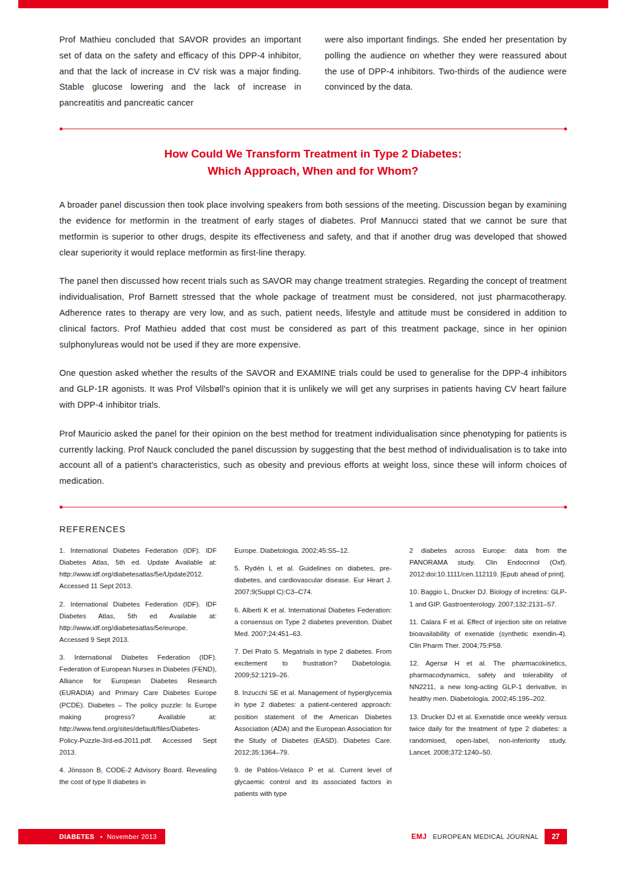Prof Mathieu concluded that SAVOR provides an important set of data on the safety and efficacy of this DPP-4 inhibitor, and that the lack of increase in CV risk was a major finding. Stable glucose lowering and the lack of increase in pancreatitis and pancreatic cancer
were also important findings. She ended her presentation by polling the audience on whether they were reassured about the use of DPP-4 inhibitors. Two-thirds of the audience were convinced by the data.
How Could We Transform Treatment in Type 2 Diabetes:
Which Approach, When and for Whom?
A broader panel discussion then took place involving speakers from both sessions of the meeting. Discussion began by examining the evidence for metformin in the treatment of early stages of diabetes. Prof Mannucci stated that we cannot be sure that metformin is superior to other drugs, despite its effectiveness and safety, and that if another drug was developed that showed clear superiority it would replace metformin as first-line therapy.
The panel then discussed how recent trials such as SAVOR may change treatment strategies. Regarding the concept of treatment individualisation, Prof Barnett stressed that the whole package of treatment must be considered, not just pharmacotherapy. Adherence rates to therapy are very low, and as such, patient needs, lifestyle and attitude must be considered in addition to clinical factors. Prof Mathieu added that cost must be considered as part of this treatment package, since in her opinion sulphonylureas would not be used if they are more expensive.
One question asked whether the results of the SAVOR and EXAMINE trials could be used to generalise for the DPP-4 inhibitors and GLP-1R agonists. It was Prof Vilsbøll's opinion that it is unlikely we will get any surprises in patients having CV heart failure with DPP-4 inhibitor trials.
Prof Mauricio asked the panel for their opinion on the best method for treatment individualisation since phenotyping for patients is currently lacking. Prof Nauck concluded the panel discussion by suggesting that the best method of individualisation is to take into account all of a patient's characteristics, such as obesity and previous efforts at weight loss, since these will inform choices of medication.
REFERENCES
1. International Diabetes Federation (IDF). IDF Diabetes Atlas, 5th ed. Update Available at: http://www.idf.org/diabetesatlas/5e/Update2012. Accessed 11 Sept 2013.
2. International Diabetes Federation (IDF). IDF Diabetes Atlas, 5th ed Available at: http://www.idf.org/diabetesatlas/5e/europe. Accessed 9 Sept 2013.
3. International Diabetes Federation (IDF). Federation of European Nurses in Diabetes (FEND), Alliance for European Diabetes Research (EURADIA) and Primary Care Diabetes Europe (PCDE). Diabetes – The policy puzzle: Is Europe making progress? Available at: http://www.fend.org/sites/default/files/Diabetes-Policy-Puzzle-3rd-ed-2011.pdf. Accessed Sept 2013.
4. Jönsson B, CODE-2 Advisory Board. Revealing the cost of type II diabetes in
Europe. Diabetologia. 2002;45:S5–12.
5. Rydén L et al. Guidelines on diabetes, pre-diabetes, and cardiovascular disease. Eur Heart J. 2007;9(Suppl C):C3–C74.
6. Alberti K et al. International Diabetes Federation: a consensus on Type 2 diabetes prevention. Diabet Med. 2007;24:451–63.
7. Del Prato S. Megatrials in type 2 diabetes. From excitement to frustration? Diabetologia. 2009;52:1219–26.
8. Inzucchi SE et al. Management of hyperglycemia in type 2 diabetes: a patient-centered approach: position statement of the American Diabetes Association (ADA) and the European Association for the Study of Diabetes (EASD). Diabetes Care. 2012;35:1364–79.
9. de Pablos-Velasco P et al. Current level of glycaemic control and its associated factors in patients with type
2 diabetes across Europe: data from the PANORAMA study. Clin Endocrinol (Oxf). 2012:doi:10.1111/cen.112119. [Epub ahead of print].
10. Baggio L, Drucker DJ. Biology of incretins: GLP-1 and GIP. Gastroenterology. 2007;132:2131–57.
11. Calara F et al. Effect of injection site on relative bioavailability of exenatide (synthetic exendin-4). Clin Pharm Ther. 2004;75:P58.
12. Agersø H et al. The pharmacokinetics, pharmacodynamics, safety and tolerability of NN2211, a new long-acting GLP-1 derivative, in healthy men. Diabetologia. 2002;45:195–202.
13. Drucker DJ et al. Exenatide once weekly versus twice daily for the treatment of type 2 diabetes: a randomised, open-label, non-inferiority study. Lancet. 2008;372:1240–50.
DIABETES • November 2013
EMJ EUROPEAN MEDICAL JOURNAL 27